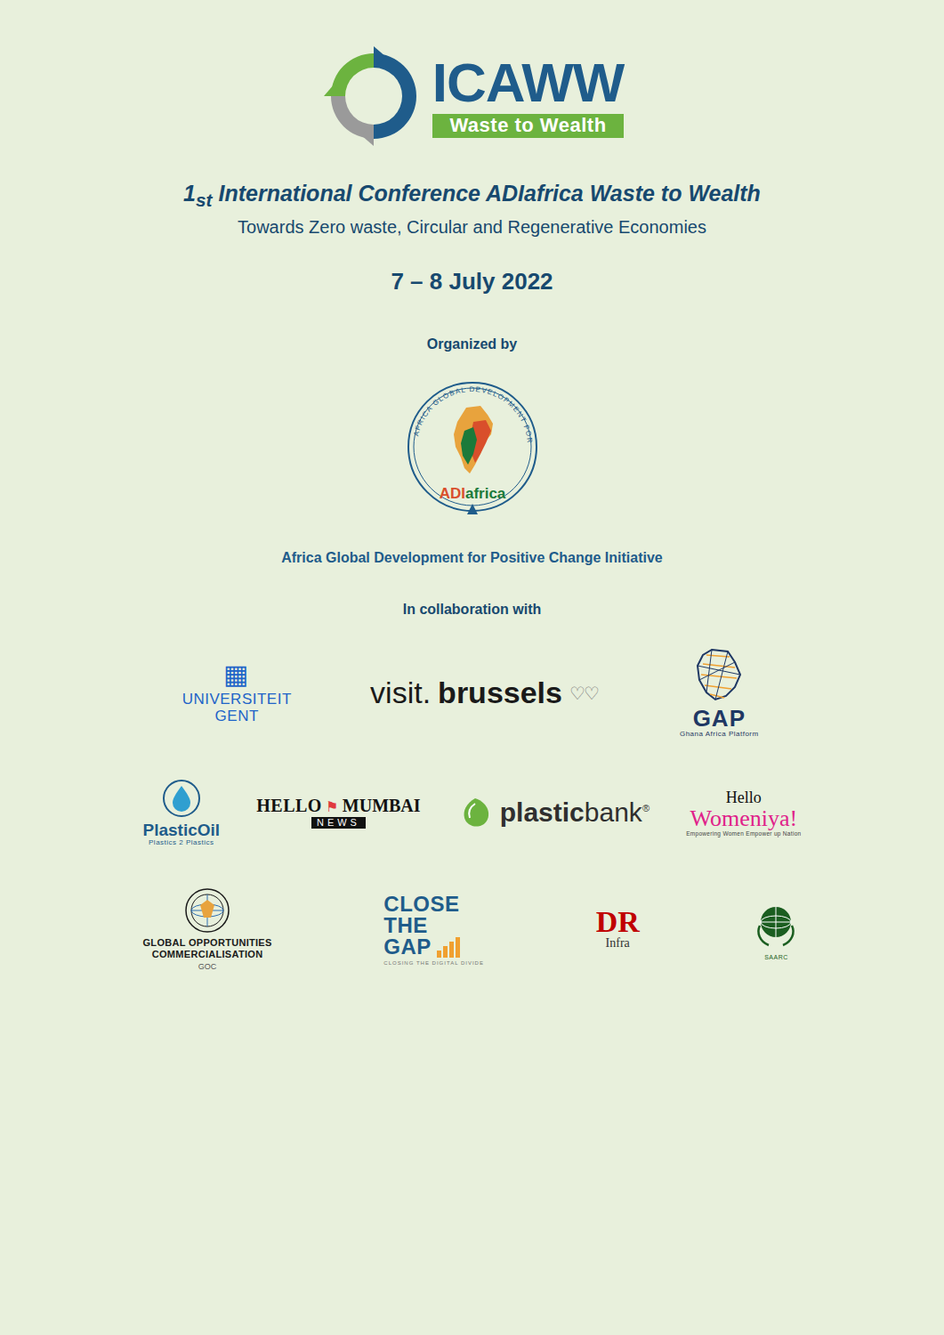ICAWW Waste to Wealth
1st International Conference ADIafrica Waste to Wealth
Towards Zero waste, Circular and Regenerative Economies
7 – 8 July 2022
Organized by
AFRICA GLOBAL DEVELOPMENT FOR POSITIVE CHANGE INITIATIVE ADIafrica
Africa Global Development for Positive Change Initiative
In collaboration with
▦
UNIVERSITEIT
GENT
visit. brussels ♡♡
GAP
Ghana Africa Platform
PlasticOil
Plastics 2 Plastics
HELLO ⚑ MUMBAI
NEWS
plasticbank®
Hello
Womeniya!
Empowering Women Empower up Nation
GLOBAL OPPORTUNITIES
COMMERCIALISATION
GOC
CLOSE
THE
GAP
CLOSING THE DIGITAL DIVIDE
DR
Infra
SAARC